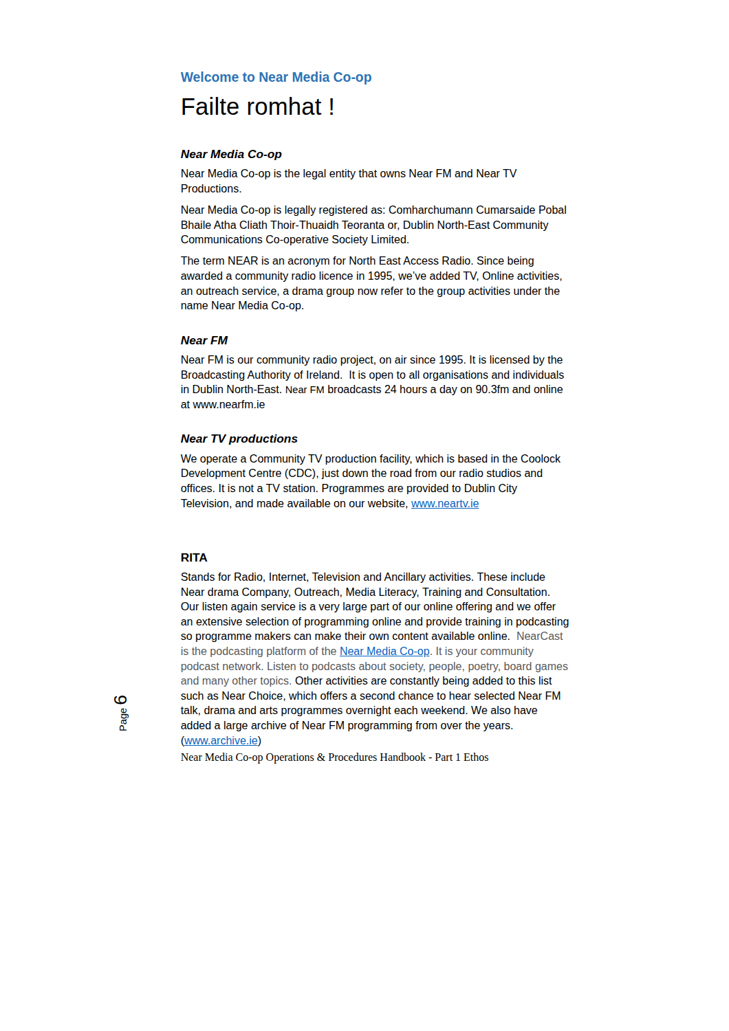Welcome to Near Media Co-op
Failte romhat !
Near Media Co-op
Near Media Co-op is the legal entity that owns Near FM and Near TV Productions.
Near Media Co-op is legally registered as: Comharchumann Cumarsaide Pobal Bhaile Atha Cliath Thoir-Thuaidh Teoranta or, Dublin North-East Community Communications Co-operative Society Limited.
The term NEAR is an acronym for North East Access Radio. Since being awarded a community radio licence in 1995, we’ve added TV, Online activities, an outreach service, a drama group now refer to the group activities under the name Near Media Co-op.
Near FM
Near FM is our community radio project, on air since 1995. It is licensed by the Broadcasting Authority of Ireland. It is open to all organisations and individuals in Dublin North-East. Near FM broadcasts 24 hours a day on 90.3fm and online at www.nearfm.ie
Near TV productions
We operate a Community TV production facility, which is based in the Coolock Development Centre (CDC), just down the road from our radio studios and offices. It is not a TV station. Programmes are provided to Dublin City Television, and made available on our website, www.neartv.ie
RITA
Stands for Radio, Internet, Television and Ancillary activities. These include Near drama Company, Outreach, Media Literacy, Training and Consultation. Our listen again service is a very large part of our online offering and we offer an extensive selection of programming online and provide training in podcasting so programme makers can make their own content available online. NearCast is the podcasting platform of the Near Media Co-op. It is your community podcast network. Listen to podcasts about society, people, poetry, board games and many other topics. Other activities are constantly being added to this list such as Near Choice, which offers a second chance to hear selected Near FM talk, drama and arts programmes overnight each weekend. We also have added a large archive of Near FM programming from over the years. (www.archive.ie)
Page 6
Near Media Co-op Operations & Procedures Handbook - Part 1 Ethos